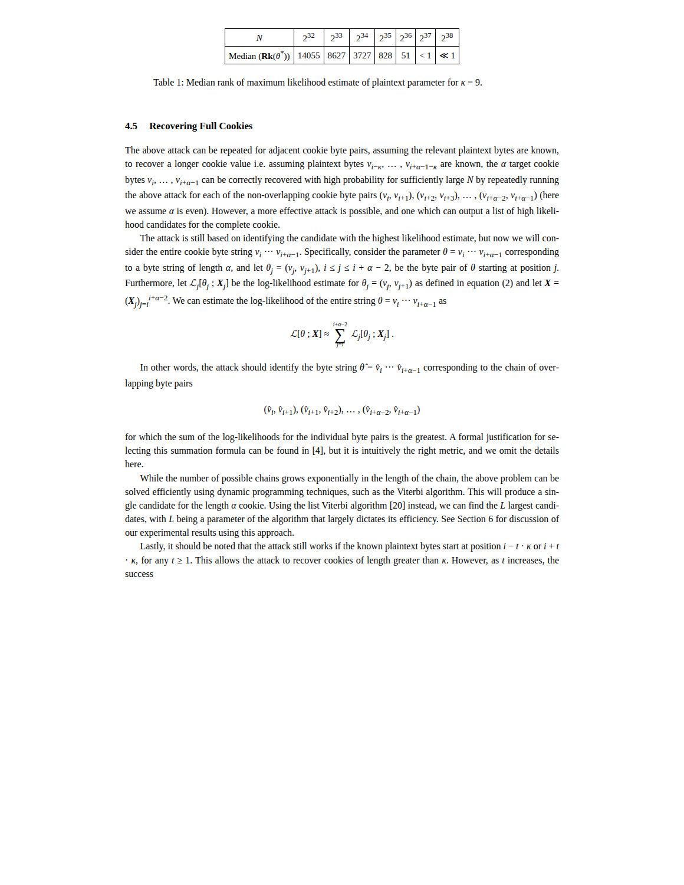| N | 2 32 | 2 33 | 2 34 | 2 35 | 2 36 | 2 37 | 2 38 |
| Median ( Rk ( θ * )) | 14055 | 8627 | 3727 | 828 | 51 | < 1 | ≪ 1 |
Table 1: Median rank of maximum likelihood estimate of plaintext parameter for κ = 9.
4.5 Recovering Full Cookies
The above attack can be repeated for adjacent cookie byte pairs, assuming the relevant plaintext bytes are known, to recover a longer cookie value i.e. assuming plaintext bytes vi−κ, … , vi+α−1−κ are known, the α target cookie bytes vi, … , vi+α−1 can be correctly recovered with high probability for sufficiently large N by repeatedly running the above attack for each of the non-overlapping cookie byte pairs (vi, vi+1), (vi+2, vi+3), … , (vi+α−2, vi+α−1) (here we assume α is even). However, a more effective attack is possible, and one which can output a list of high likelihood candidates for the complete cookie.
The attack is still based on identifying the candidate with the highest likelihood estimate, but now we will consider the entire cookie byte string vi ··· vi+α−1. Specifically, consider the parameter θ = vi ··· vi+α−1 corresponding to a byte string of length α, and let θj = (vj, vj+1), i ≤ j ≤ i + α − 2, be the byte pair of θ starting at position j. Furthermore, let ℒj[θj ; Xj] be the log-likelihood estimate for θj = (vj, vj+1) as defined in equation (2) and let X = (Xj)j=ii+α−2. We can estimate the log-likelihood of the entire string θ = vi ··· vi+α−1 as
ℒ[θ ; X] ≈ i+α−2 ∑ j=i ℒj[θj ; Xj] .
In other words, the attack should identify the byte string θ̂ = v̂i ··· v̂i+α−1 corresponding to the chain of overlapping byte pairs
(v̂i, v̂i+1), (v̂i+1, v̂i+2), … , (v̂i+α−2, v̂i+α−1)
for which the sum of the log-likelihoods for the individual byte pairs is the greatest. A formal justification for selecting this summation formula can be found in [4], but it is intuitively the right metric, and we omit the details here.
While the number of possible chains grows exponentially in the length of the chain, the above problem can be solved efficiently using dynamic programming techniques, such as the Viterbi algorithm. This will produce a single candidate for the length α cookie. Using the list Viterbi algorithm [20] instead, we can find the L largest candidates, with L being a parameter of the algorithm that largely dictates its efficiency. See Section 6 for discussion of our experimental results using this approach.
Lastly, it should be noted that the attack still works if the known plaintext bytes start at position i − t · κ or i + t · κ, for any t ≥ 1. This allows the attack to recover cookies of length greater than κ. However, as t increases, the success